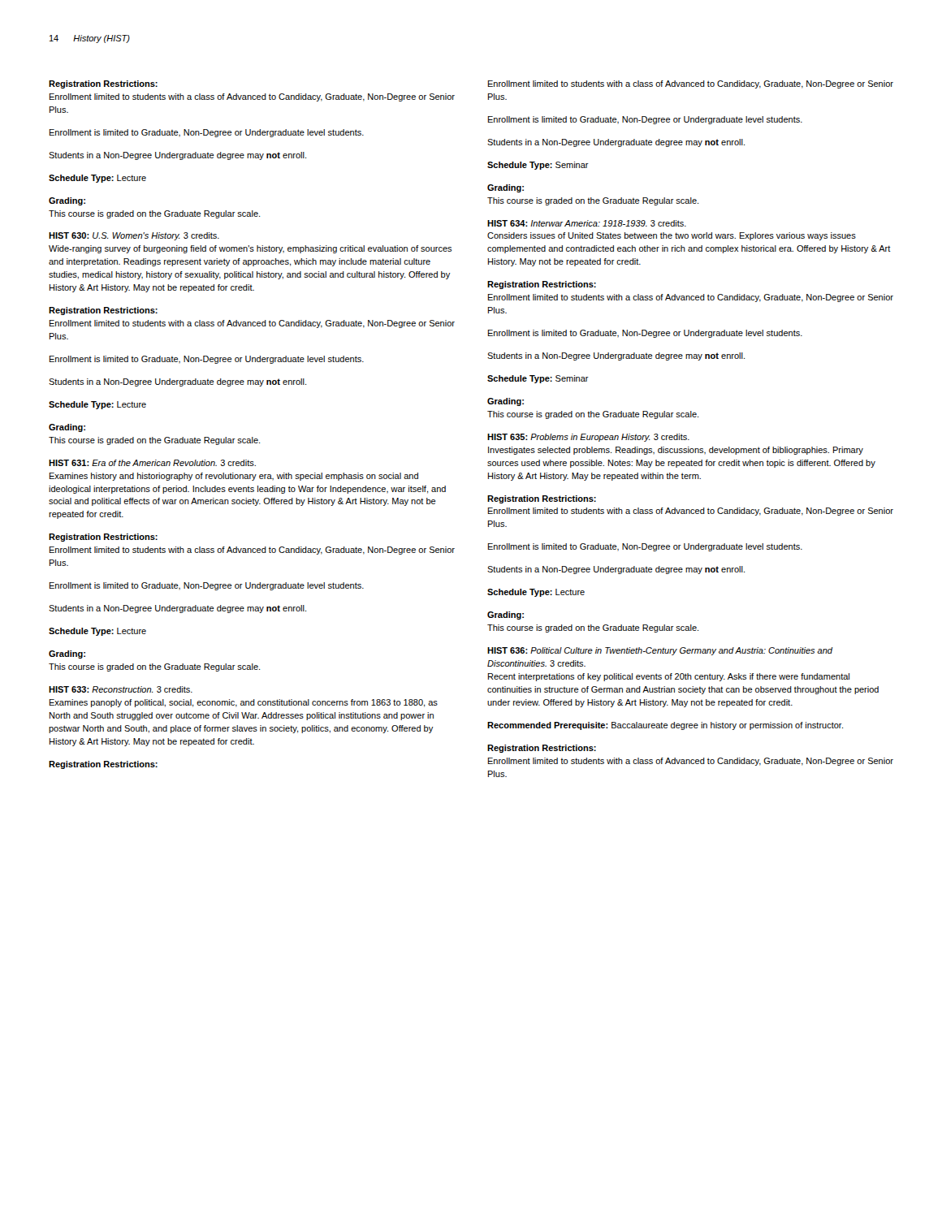14 History (HIST)
Registration Restrictions:
Enrollment limited to students with a class of Advanced to Candidacy, Graduate, Non-Degree or Senior Plus.
Enrollment is limited to Graduate, Non-Degree or Undergraduate level students.
Students in a Non-Degree Undergraduate degree may not enroll.
Schedule Type: Lecture
Grading:
This course is graded on the Graduate Regular scale.
HIST 630: U.S. Women's History. 3 credits.
Wide-ranging survey of burgeoning field of women's history, emphasizing critical evaluation of sources and interpretation. Readings represent variety of approaches, which may include material culture studies, medical history, history of sexuality, political history, and social and cultural history. Offered by History & Art History. May not be repeated for credit.
Registration Restrictions:
Enrollment limited to students with a class of Advanced to Candidacy, Graduate, Non-Degree or Senior Plus.
Enrollment is limited to Graduate, Non-Degree or Undergraduate level students.
Students in a Non-Degree Undergraduate degree may not enroll.
Schedule Type: Lecture
Grading:
This course is graded on the Graduate Regular scale.
HIST 631: Era of the American Revolution. 3 credits.
Examines history and historiography of revolutionary era, with special emphasis on social and ideological interpretations of period. Includes events leading to War for Independence, war itself, and social and political effects of war on American society. Offered by History & Art History. May not be repeated for credit.
Registration Restrictions:
Enrollment limited to students with a class of Advanced to Candidacy, Graduate, Non-Degree or Senior Plus.
Enrollment is limited to Graduate, Non-Degree or Undergraduate level students.
Students in a Non-Degree Undergraduate degree may not enroll.
Schedule Type: Lecture
Grading:
This course is graded on the Graduate Regular scale.
HIST 633: Reconstruction. 3 credits.
Examines panoply of political, social, economic, and constitutional concerns from 1863 to 1880, as North and South struggled over outcome of Civil War. Addresses political institutions and power in postwar North and South, and place of former slaves in society, politics, and economy. Offered by History & Art History. May not be repeated for credit.
Registration Restrictions:
Enrollment limited to students with a class of Advanced to Candidacy, Graduate, Non-Degree or Senior Plus.
Enrollment is limited to Graduate, Non-Degree or Undergraduate level students.
Students in a Non-Degree Undergraduate degree may not enroll.
Schedule Type: Seminar
Grading:
This course is graded on the Graduate Regular scale.
HIST 634: Interwar America: 1918-1939. 3 credits.
Considers issues of United States between the two world wars. Explores various ways issues complemented and contradicted each other in rich and complex historical era. Offered by History & Art History. May not be repeated for credit.
Registration Restrictions:
Enrollment limited to students with a class of Advanced to Candidacy, Graduate, Non-Degree or Senior Plus.
Enrollment is limited to Graduate, Non-Degree or Undergraduate level students.
Students in a Non-Degree Undergraduate degree may not enroll.
Schedule Type: Seminar
Grading:
This course is graded on the Graduate Regular scale.
HIST 635: Problems in European History. 3 credits.
Investigates selected problems. Readings, discussions, development of bibliographies. Primary sources used where possible. Notes: May be repeated for credit when topic is different. Offered by History & Art History. May be repeated within the term.
Registration Restrictions:
Enrollment limited to students with a class of Advanced to Candidacy, Graduate, Non-Degree or Senior Plus.
Enrollment is limited to Graduate, Non-Degree or Undergraduate level students.
Students in a Non-Degree Undergraduate degree may not enroll.
Schedule Type: Lecture
Grading:
This course is graded on the Graduate Regular scale.
HIST 636: Political Culture in Twentieth-Century Germany and Austria: Continuities and Discontinuities. 3 credits.
Recent interpretations of key political events of 20th century. Asks if there were fundamental continuities in structure of German and Austrian society that can be observed throughout the period under review. Offered by History & Art History. May not be repeated for credit.
Recommended Prerequisite: Baccalaureate degree in history or permission of instructor.
Registration Restrictions:
Enrollment limited to students with a class of Advanced to Candidacy, Graduate, Non-Degree or Senior Plus.